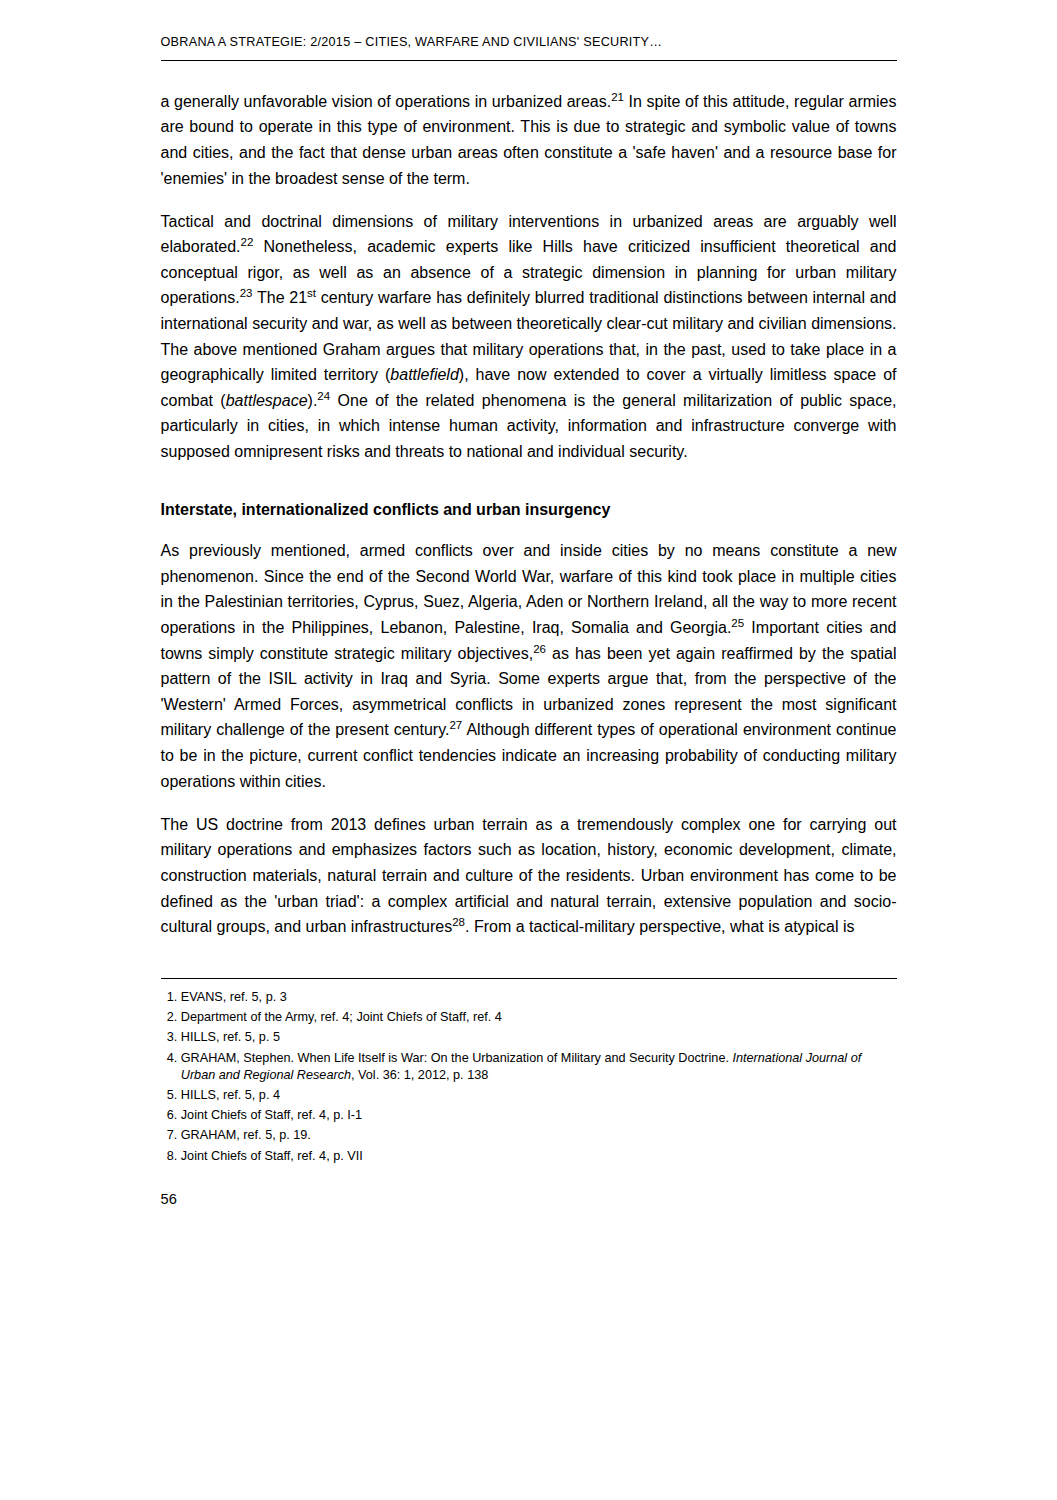OBRANA A STRATEGIE: 2/2015 – CITIES, WARFARE AND CIVILIANS' SECURITY…
a generally unfavorable vision of operations in urbanized areas.21 In spite of this attitude, regular armies are bound to operate in this type of environment. This is due to strategic and symbolic value of towns and cities, and the fact that dense urban areas often constitute a 'safe haven' and a resource base for 'enemies' in the broadest sense of the term.
Tactical and doctrinal dimensions of military interventions in urbanized areas are arguably well elaborated.22 Nonetheless, academic experts like Hills have criticized insufficient theoretical and conceptual rigor, as well as an absence of a strategic dimension in planning for urban military operations.23 The 21st century warfare has definitely blurred traditional distinctions between internal and international security and war, as well as between theoretically clear-cut military and civilian dimensions. The above mentioned Graham argues that military operations that, in the past, used to take place in a geographically limited territory (battlefield), have now extended to cover a virtually limitless space of combat (battlespace).24 One of the related phenomena is the general militarization of public space, particularly in cities, in which intense human activity, information and infrastructure converge with supposed omnipresent risks and threats to national and individual security.
Interstate, internationalized conflicts and urban insurgency
As previously mentioned, armed conflicts over and inside cities by no means constitute a new phenomenon. Since the end of the Second World War, warfare of this kind took place in multiple cities in the Palestinian territories, Cyprus, Suez, Algeria, Aden or Northern Ireland, all the way to more recent operations in the Philippines, Lebanon, Palestine, Iraq, Somalia and Georgia.25 Important cities and towns simply constitute strategic military objectives,26 as has been yet again reaffirmed by the spatial pattern of the ISIL activity in Iraq and Syria. Some experts argue that, from the perspective of the 'Western' Armed Forces, asymmetrical conflicts in urbanized zones represent the most significant military challenge of the present century.27 Although different types of operational environment continue to be in the picture, current conflict tendencies indicate an increasing probability of conducting military operations within cities.
The US doctrine from 2013 defines urban terrain as a tremendously complex one for carrying out military operations and emphasizes factors such as location, history, economic development, climate, construction materials, natural terrain and culture of the residents. Urban environment has come to be defined as the 'urban triad': a complex artificial and natural terrain, extensive population and socio-cultural groups, and urban infrastructures28. From a tactical-military perspective, what is atypical is
EVANS, ref. 5, p. 3
Department of the Army, ref. 4; Joint Chiefs of Staff, ref. 4
HILLS, ref. 5, p. 5
GRAHAM, Stephen. When Life Itself is War: On the Urbanization of Military and Security Doctrine. International Journal of Urban and Regional Research, Vol. 36: 1, 2012, p. 138
HILLS, ref. 5, p. 4
Joint Chiefs of Staff, ref. 4, p. I-1
GRAHAM, ref. 5, p. 19.
Joint Chiefs of Staff, ref. 4, p. VII
56